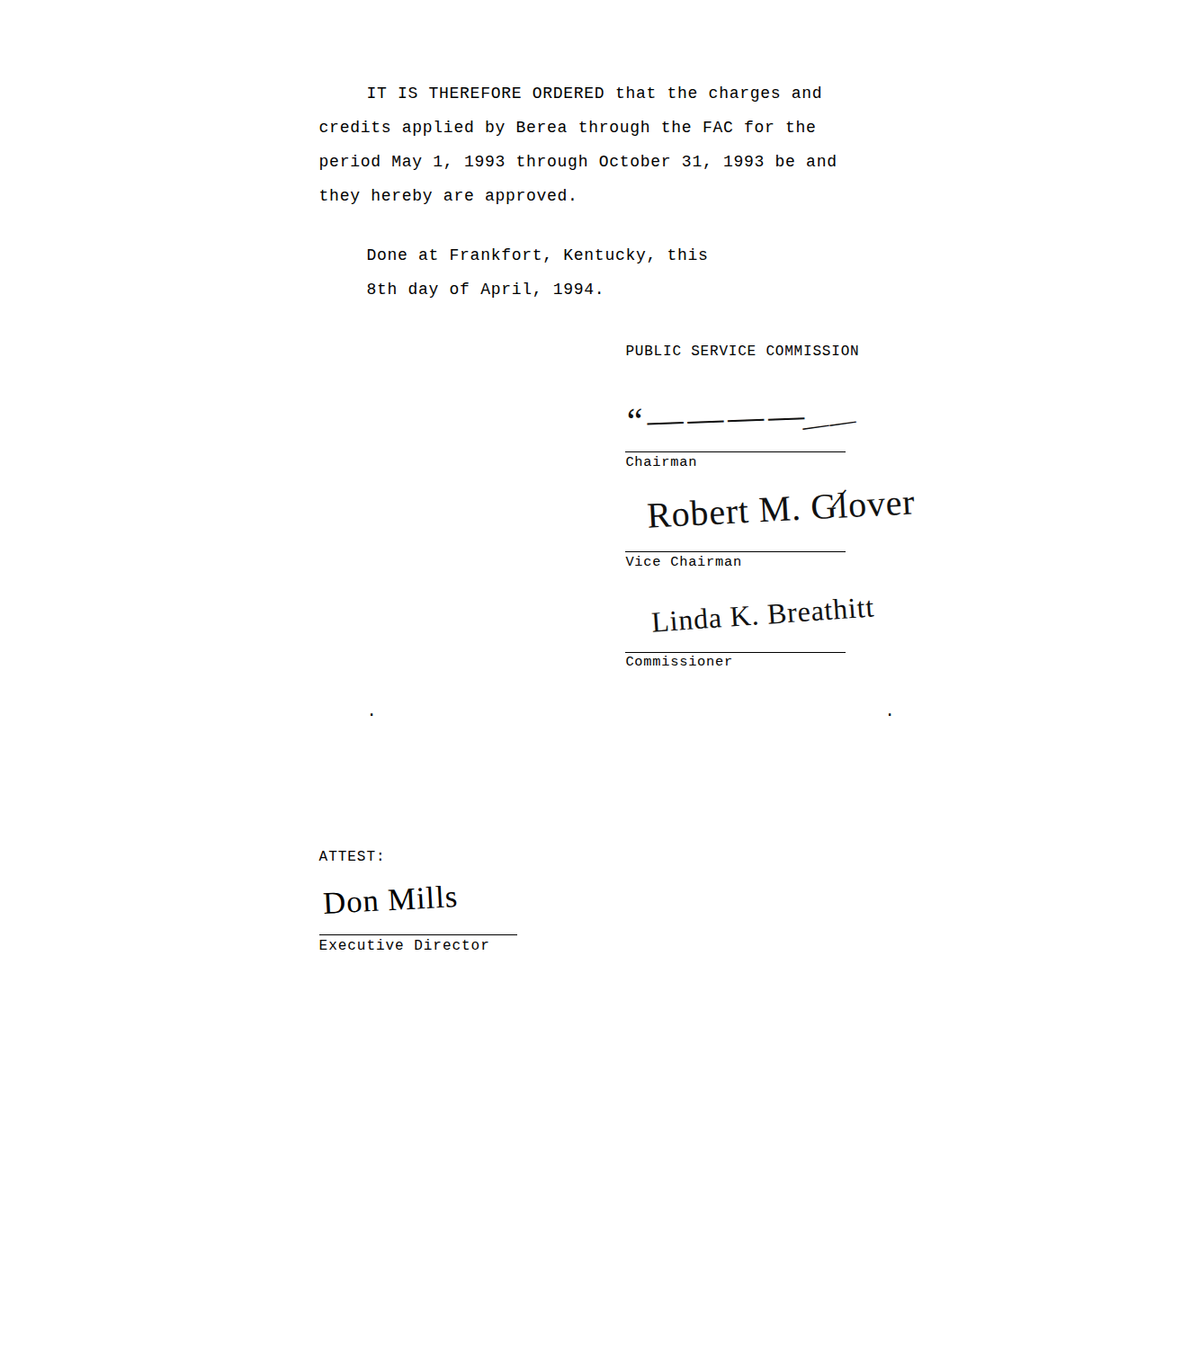IT IS THEREFORE ORDERED that the charges and credits applied by Berea through the FAC for the period May 1, 1993 through October 31, 1993 be and they hereby are approved.
Done at Frankfort, Kentucky, this 8th day of April, 1994.
PUBLIC SERVICE COMMISSION
“———— ——
Chairman
Robert M. Glover /
Vice Chairman
Linda K. Breathitt
Commissioner
· ·
ATTEST:
Don Mills
Executive Director